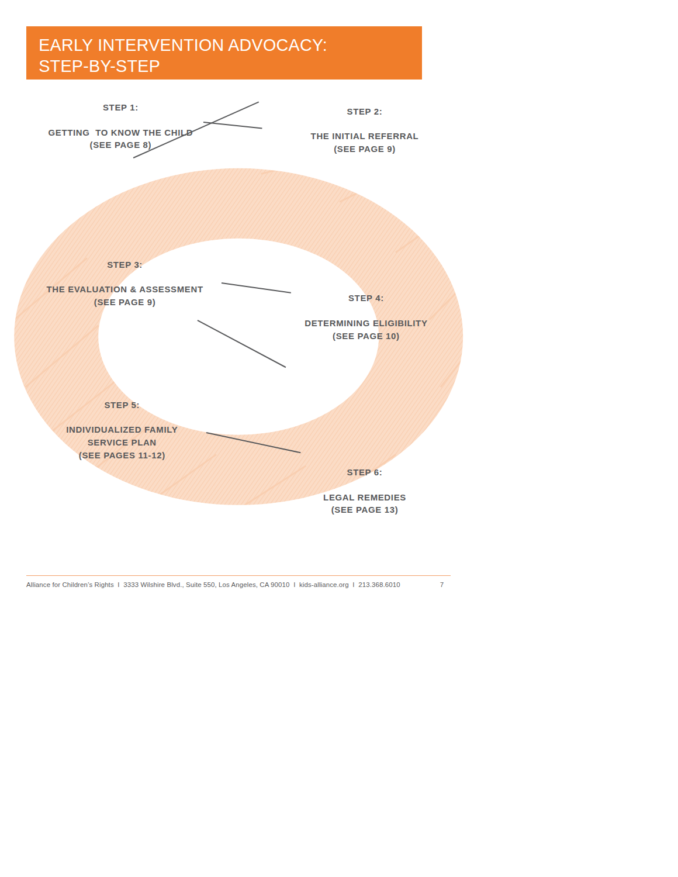Early Intervention Advocacy:
Step-by-Step
Step 1: Getting to Know the Child
(See Page 8)
Step 2: The Initial Referral
(See Page 9)
Step 3: The Evaluation & Assessment
(See Page 9)
Step 4: Determining Eligibility
(See Page 10)
Step 5: Individualized Family
Service Plan
(See Pages 11-12)
Step 6: Legal Remedies
(See Page 13)
7 Alliance for Children’s Rights I 3333 Wilshire Blvd., Suite 550, Los Angeles, CA 90010 I kids-alliance.org I 213.368.6010